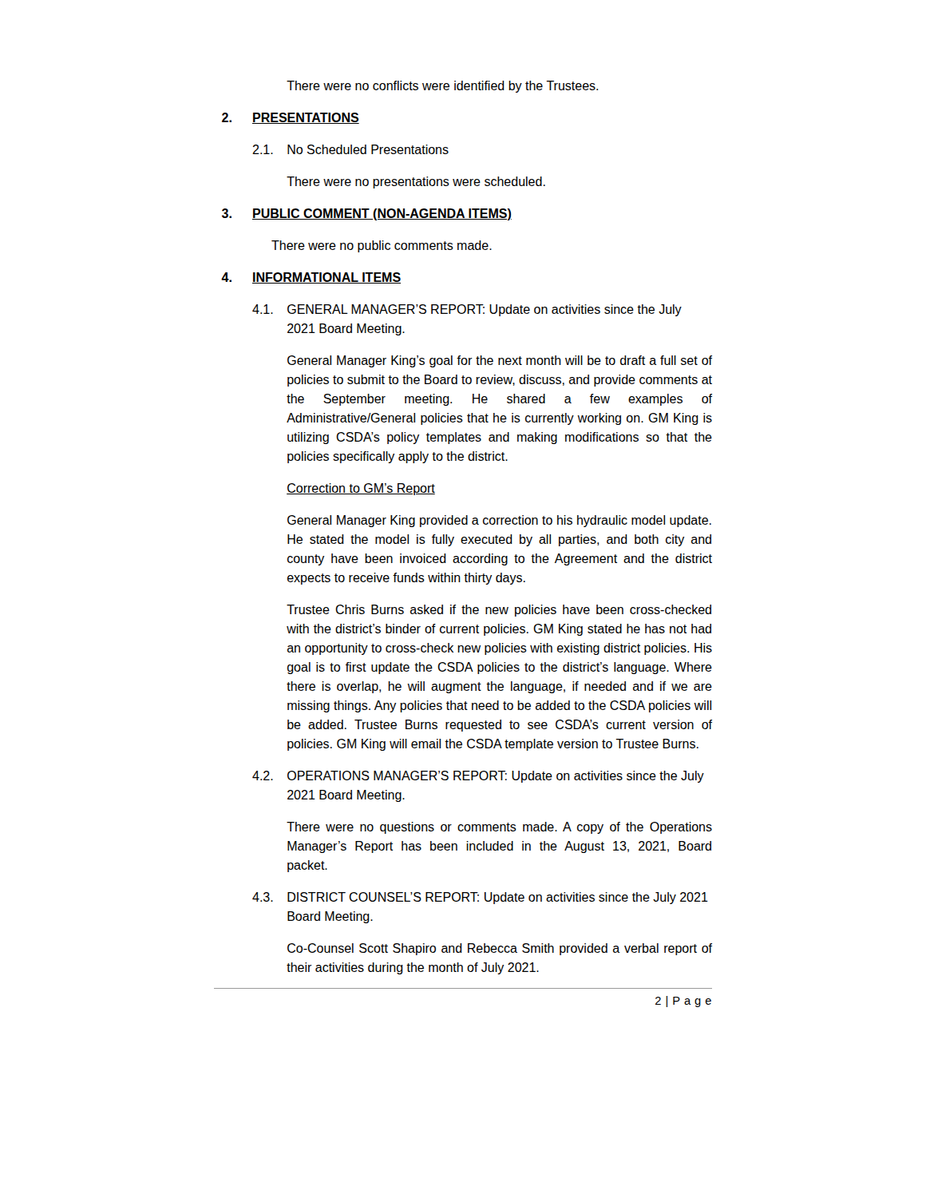There were no conflicts were identified by the Trustees.
2. PRESENTATIONS
2.1. No Scheduled Presentations
There were no presentations were scheduled.
3. PUBLIC COMMENT (NON-AGENDA ITEMS)
There were no public comments made.
4. INFORMATIONAL ITEMS
4.1. GENERAL MANAGER’S REPORT: Update on activities since the July 2021 Board Meeting.
General Manager King’s goal for the next month will be to draft a full set of policies to submit to the Board to review, discuss, and provide comments at the September meeting. He shared a few examples of Administrative/General policies that he is currently working on. GM King is utilizing CSDA’s policy templates and making modifications so that the policies specifically apply to the district.
Correction to GM’s Report
General Manager King provided a correction to his hydraulic model update. He stated the model is fully executed by all parties, and both city and county have been invoiced according to the Agreement and the district expects to receive funds within thirty days.
Trustee Chris Burns asked if the new policies have been cross-checked with the district’s binder of current policies. GM King stated he has not had an opportunity to cross-check new policies with existing district policies. His goal is to first update the CSDA policies to the district’s language. Where there is overlap, he will augment the language, if needed and if we are missing things. Any policies that need to be added to the CSDA policies will be added. Trustee Burns requested to see CSDA’s current version of policies. GM King will email the CSDA template version to Trustee Burns.
4.2. OPERATIONS MANAGER’S REPORT: Update on activities since the July 2021 Board Meeting.
There were no questions or comments made. A copy of the Operations Manager’s Report has been included in the August 13, 2021, Board packet.
4.3. DISTRICT COUNSEL’S REPORT: Update on activities since the July 2021 Board Meeting.
Co-Counsel Scott Shapiro and Rebecca Smith provided a verbal report of their activities during the month of July 2021.
2 | P a g e